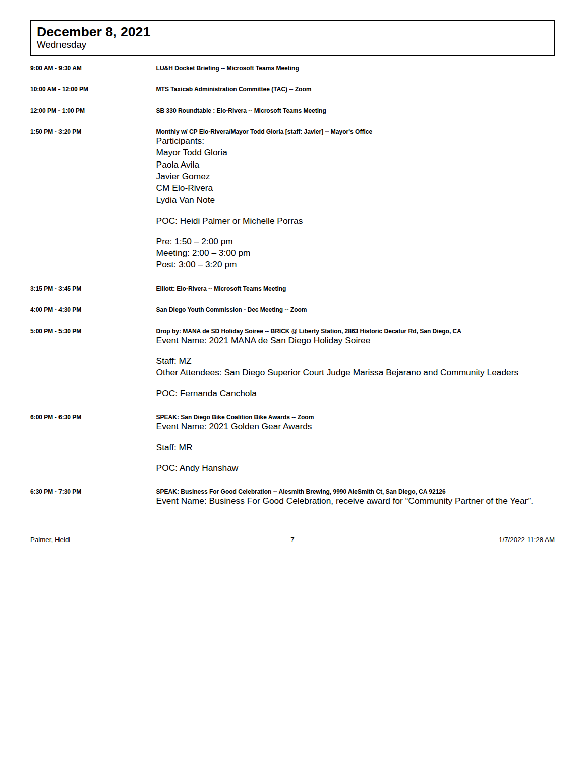December 8, 2021
Wednesday
| 9:00 AM - 9:30 AM | LU&H Docket Briefing -- Microsoft Teams Meeting |
| 10:00 AM - 12:00 PM | MTS Taxicab Administration Committee (TAC) -- Zoom |
| 12:00 PM - 1:00 PM | SB 330 Roundtable : Elo-Rivera -- Microsoft Teams Meeting |
| 1:50 PM - 3:20 PM | Monthly w/ CP Elo-Rivera/Mayor Todd Gloria [staff: Javier] -- Mayor's Office Participants: Mayor Todd Gloria Paola Avila Javier Gomez CM Elo-Rivera Lydia Van Note POC: Heidi Palmer or Michelle Porras Pre: 1:50 – 2:00 pm Meeting: 2:00 – 3:00 pm Post: 3:00 – 3:20 pm |
| 3:15 PM - 3:45 PM | Elliott: Elo-Rivera -- Microsoft Teams Meeting |
| 4:00 PM - 4:30 PM | San Diego Youth Commission - Dec Meeting -- Zoom |
| 5:00 PM - 5:30 PM | Drop by: MANA de SD Holiday Soiree -- BRICK @ Liberty Station, 2863 Historic Decatur Rd, San Diego, CA Event Name: 2021 MANA de San Diego Holiday Soiree Staff: MZ Other Attendees: San Diego Superior Court Judge Marissa Bejarano and Community Leaders POC: Fernanda Canchola |
| 6:00 PM - 6:30 PM | SPEAK: San Diego Bike Coalition Bike Awards -- Zoom Event Name: 2021 Golden Gear Awards Staff: MR POC: Andy Hanshaw |
| 6:30 PM - 7:30 PM | SPEAK: Business For Good Celebration -- Alesmith Brewing, 9990 AleSmith Ct, San Diego, CA 92126 Event Name: Business For Good Celebration, receive award for “Community Partner of the Year”. |
Palmer, Heidi
7
1/7/2022 11:28 AM